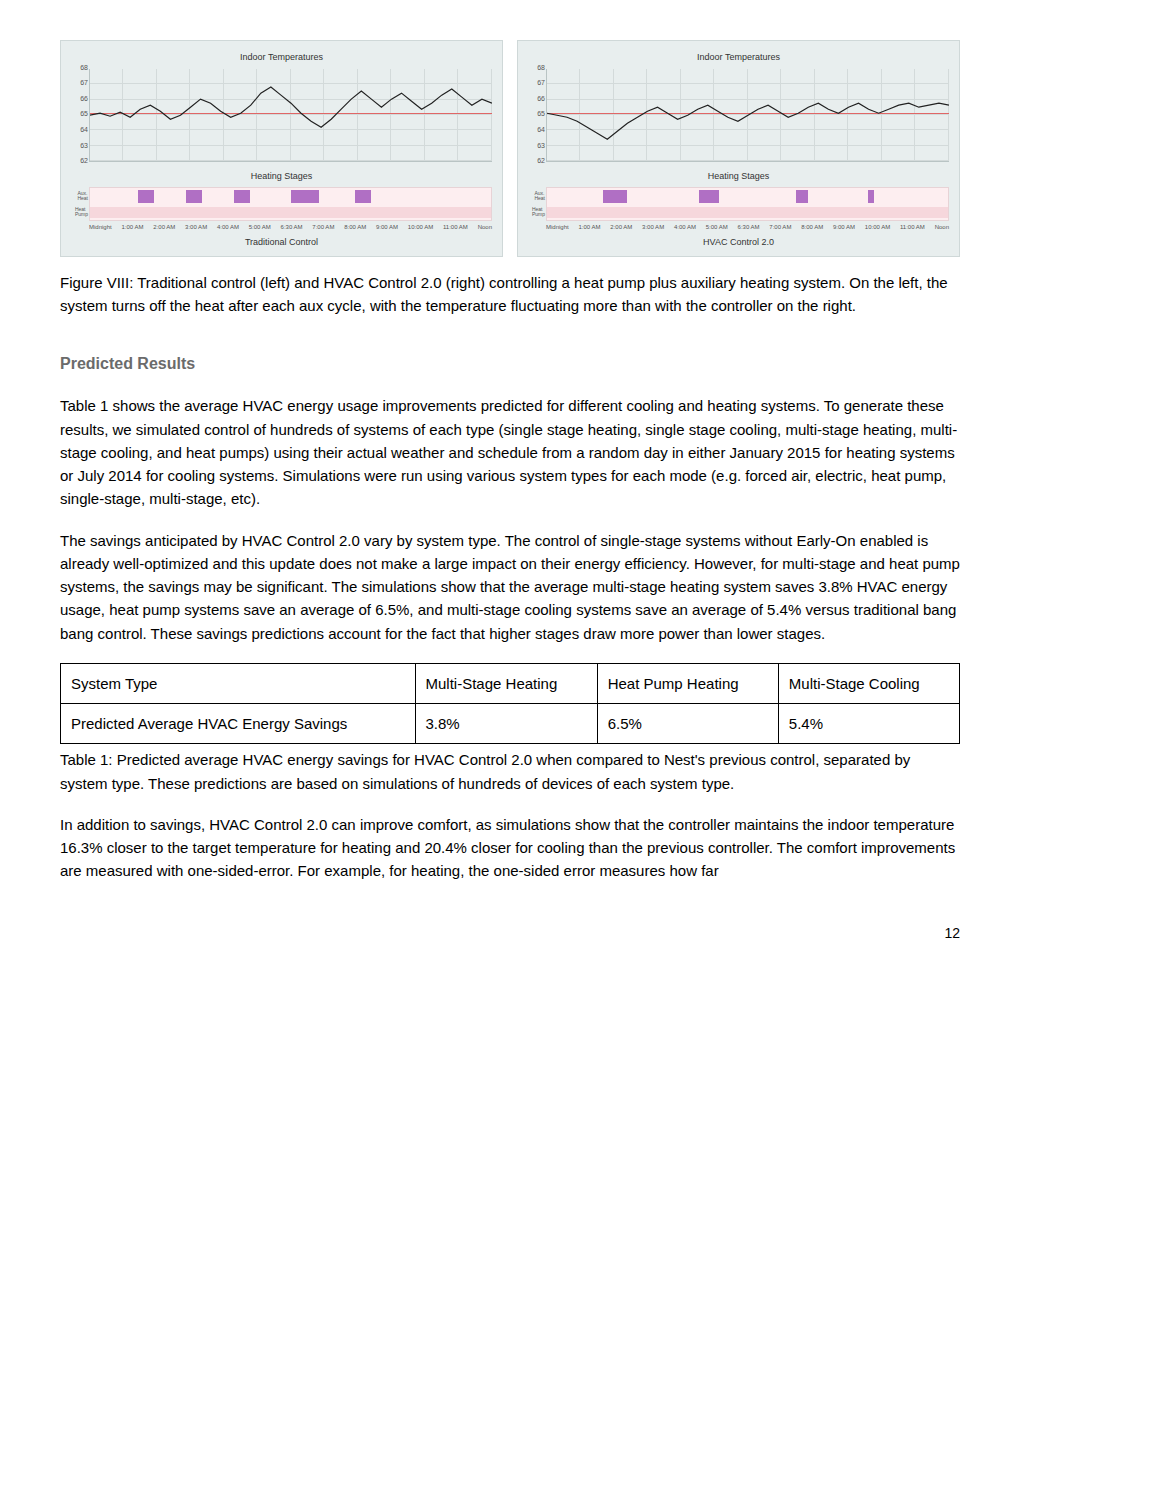Indoor Temperatures
68676665646362
Heating Stages
Aux.
Heat Heat
Pump
Midnight 1:00 AM 2:00 AM 3:00 AM 4:00 AM 5:00 AM 6:30 AM 7:00 AM 8:00 AM 9:00 AM 10:00 AM 11:00 AM Noon
Traditional Control
Indoor Temperatures
68676665646362
Heating Stages
Aux.
Heat Heat
Pump
Midnight 1:00 AM 2:00 AM 3:00 AM 4:00 AM 5:00 AM 6:30 AM 7:00 AM 8:00 AM 9:00 AM 10:00 AM 11:00 AM Noon
HVAC Control 2.0
Figure VIII: Traditional control (left) and HVAC Control 2.0 (right) controlling a heat pump plus auxiliary heating system. On the left, the system turns off the heat after each aux cycle, with the temperature fluctuating more than with the controller on the right.
Predicted Results
Table 1 shows the average HVAC energy usage improvements predicted for different cooling and heating systems. To generate these results, we simulated control of hundreds of systems of each type (single stage heating, single stage cooling, multi-stage heating, multi-stage cooling, and heat pumps) using their actual weather and schedule from a random day in either January 2015 for heating systems or July 2014 for cooling systems. Simulations were run using various system types for each mode (e.g. forced air, electric, heat pump, single-stage, multi-stage, etc).
The savings anticipated by HVAC Control 2.0 vary by system type. The control of single-stage systems without Early-On enabled is already well-optimized and this update does not make a large impact on their energy efficiency. However, for multi-stage and heat pump systems, the savings may be significant. The simulations show that the average multi-stage heating system saves 3.8% HVAC energy usage, heat pump systems save an average of 6.5%, and multi-stage cooling systems save an average of 5.4% versus traditional bang bang control. These savings predictions account for the fact that higher stages draw more power than lower stages.
| System Type | Multi-Stage Heating | Heat Pump Heating | Multi-Stage Cooling |
| Predicted Average HVAC Energy Savings | 3.8% | 6.5% | 5.4% |
Table 1: Predicted average HVAC energy savings for HVAC Control 2.0 when compared to Nest's previous control, separated by system type. These predictions are based on simulations of hundreds of devices of each system type.
In addition to savings, HVAC Control 2.0 can improve comfort, as simulations show that the controller maintains the indoor temperature 16.3% closer to the target temperature for heating and 20.4% closer for cooling than the previous controller. The comfort improvements are measured with one-sided-error. For example, for heating, the one-sided error measures how far
12